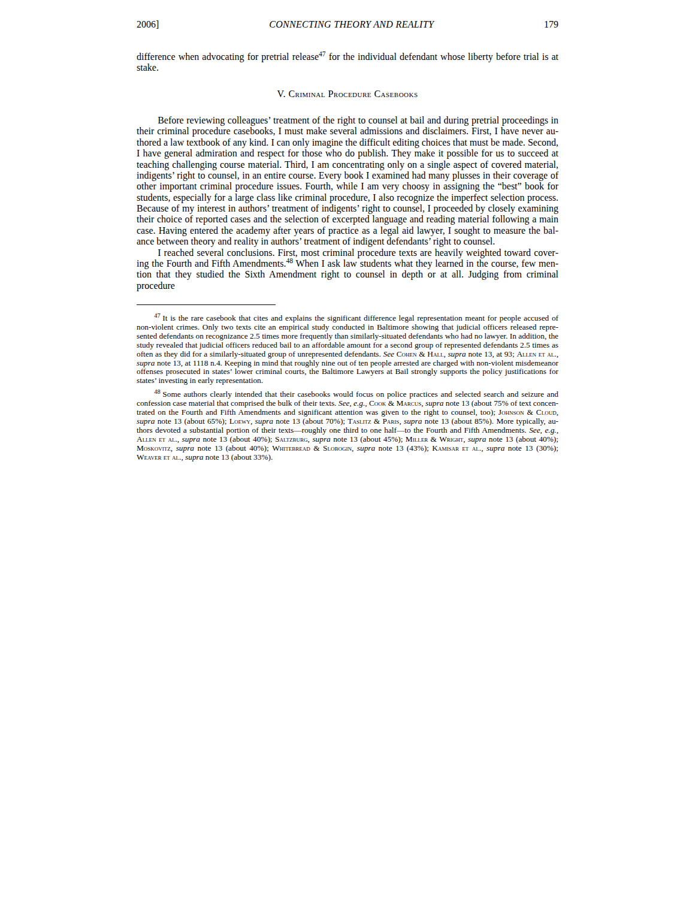2006] CONNECTING THEORY AND REALITY 179
difference when advocating for pretrial release47 for the individual defendant whose liberty before trial is at stake.
V. Criminal Procedure Casebooks
Before reviewing colleagues’ treatment of the right to counsel at bail and during pretrial proceedings in their criminal procedure casebooks, I must make several admissions and disclaimers. First, I have never authored a law textbook of any kind. I can only imagine the difficult editing choices that must be made. Second, I have general admiration and respect for those who do publish. They make it possible for us to succeed at teaching challenging course material. Third, I am concentrating only on a single aspect of covered material, indigents’ right to counsel, in an entire course. Every book I examined had many plusses in their coverage of other important criminal procedure issues. Fourth, while I am very choosy in assigning the “best” book for students, especially for a large class like criminal procedure, I also recognize the imperfect selection process. Because of my interest in authors’ treatment of indigents’ right to counsel, I proceeded by closely examining their choice of reported cases and the selection of excerpted language and reading material following a main case. Having entered the academy after years of practice as a legal aid lawyer, I sought to measure the balance between theory and reality in authors’ treatment of indigent defendants’ right to counsel.
I reached several conclusions. First, most criminal procedure texts are heavily weighted toward covering the Fourth and Fifth Amendments.48 When I ask law students what they learned in the course, few mention that they studied the Sixth Amendment right to counsel in depth or at all. Judging from criminal procedure
47 It is the rare casebook that cites and explains the significant difference legal representation meant for people accused of non-violent crimes. Only two texts cite an empirical study conducted in Baltimore showing that judicial officers released represented defendants on recognizance 2.5 times more frequently than similarly-situated defendants who had no lawyer. In addition, the study revealed that judicial officers reduced bail to an affordable amount for a second group of represented defendants 2.5 times as often as they did for a similarly-situated group of unrepresented defendants. See Cohen & Hall, supra note 13, at 93; Allen et al., supra note 13, at 1118 n.4. Keeping in mind that roughly nine out of ten people arrested are charged with non-violent misdemeanor offenses prosecuted in states’ lower criminal courts, the Baltimore Lawyers at Bail strongly supports the policy justifications for states’ investing in early representation.
48 Some authors clearly intended that their casebooks would focus on police practices and selected search and seizure and confession case material that comprised the bulk of their texts. See, e.g., Cook & Marcus, supra note 13 (about 75% of text concentrated on the Fourth and Fifth Amendments and significant attention was given to the right to counsel, too); Johnson & Cloud, supra note 13 (about 65%); Loewy, supra note 13 (about 70%); Taslitz & Paris, supra note 13 (about 85%). More typically, authors devoted a substantial portion of their texts—roughly one third to one half—to the Fourth and Fifth Amendments. See, e.g., Allen et al., supra note 13 (about 40%); Saltzburg, supra note 13 (about 45%); Miller & Wright, supra note 13 (about 40%); Moskovitz, supra note 13 (about 40%); Whitebread & Slobogin, supra note 13 (43%); Kamisar et al., supra note 13 (30%); Weaver et al., supra note 13 (about 33%).